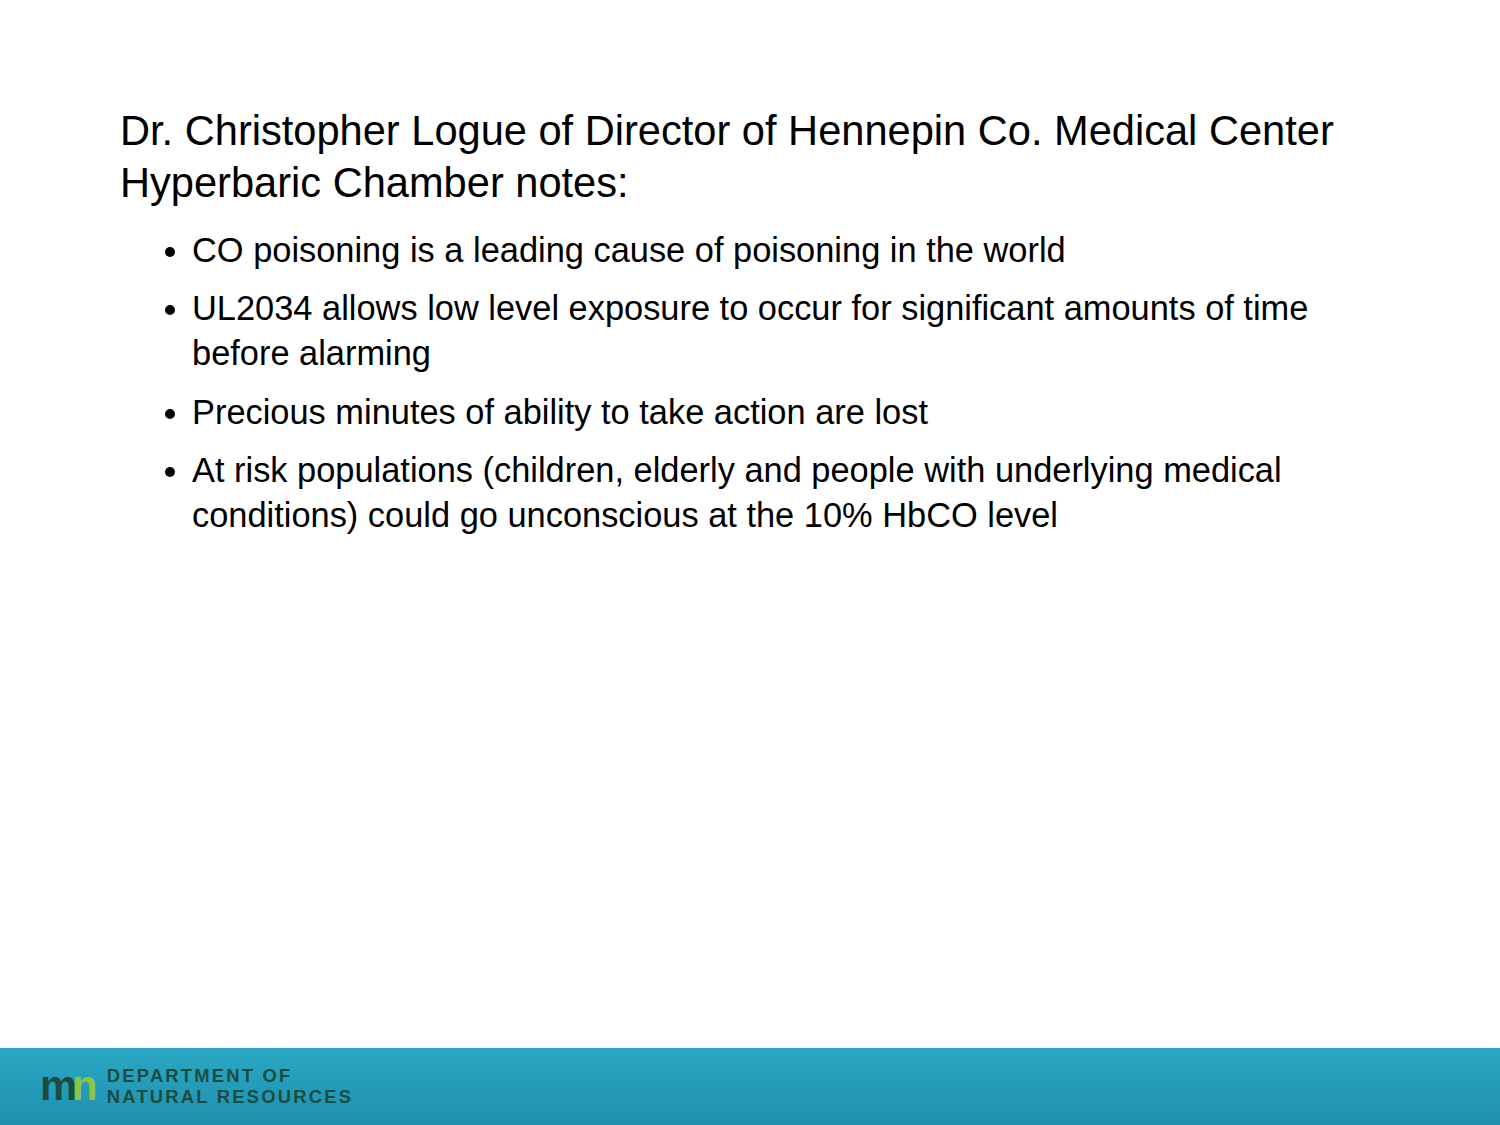Dr. Christopher Logue of Director of Hennepin Co. Medical Center Hyperbaric Chamber notes:
CO poisoning is a leading cause of poisoning in the world
UL2034 allows low level exposure to occur for significant amounts of time before alarming
Precious minutes of ability to take action are lost
At risk populations (children, elderly and people with underlying medical conditions) could go unconscious at the 10% HbCO level
mn DEPARTMENT OF
NATURAL RESOURCES